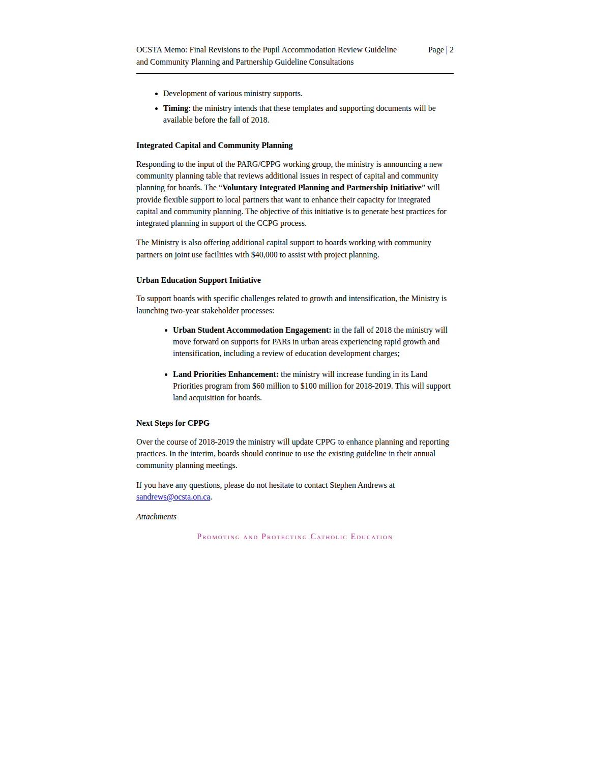OCSTA Memo: Final Revisions to the Pupil Accommodation Review Guideline and Community Planning and Partnership Guideline Consultations
Page | 2
Development of various ministry supports.
Timing: the ministry intends that these templates and supporting documents will be available before the fall of 2018.
Integrated Capital and Community Planning
Responding to the input of the PARG/CPPG working group, the ministry is announcing a new community planning table that reviews additional issues in respect of capital and community planning for boards. The “Voluntary Integrated Planning and Partnership Initiative” will provide flexible support to local partners that want to enhance their capacity for integrated capital and community planning. The objective of this initiative is to generate best practices for integrated planning in support of the CCPG process.
The Ministry is also offering additional capital support to boards working with community partners on joint use facilities with $40,000 to assist with project planning.
Urban Education Support Initiative
To support boards with specific challenges related to growth and intensification, the Ministry is launching two-year stakeholder processes:
Urban Student Accommodation Engagement: in the fall of 2018 the ministry will move forward on supports for PARs in urban areas experiencing rapid growth and intensification, including a review of education development charges;
Land Priorities Enhancement: the ministry will increase funding in its Land Priorities program from $60 million to $100 million for 2018-2019. This will support land acquisition for boards.
Next Steps for CPPG
Over the course of 2018-2019 the ministry will update CPPG to enhance planning and reporting practices. In the interim, boards should continue to use the existing guideline in their annual community planning meetings.
If you have any questions, please do not hesitate to contact Stephen Andrews at sandrews@ocsta.on.ca.
Attachments
Promoting and Protecting Catholic Education